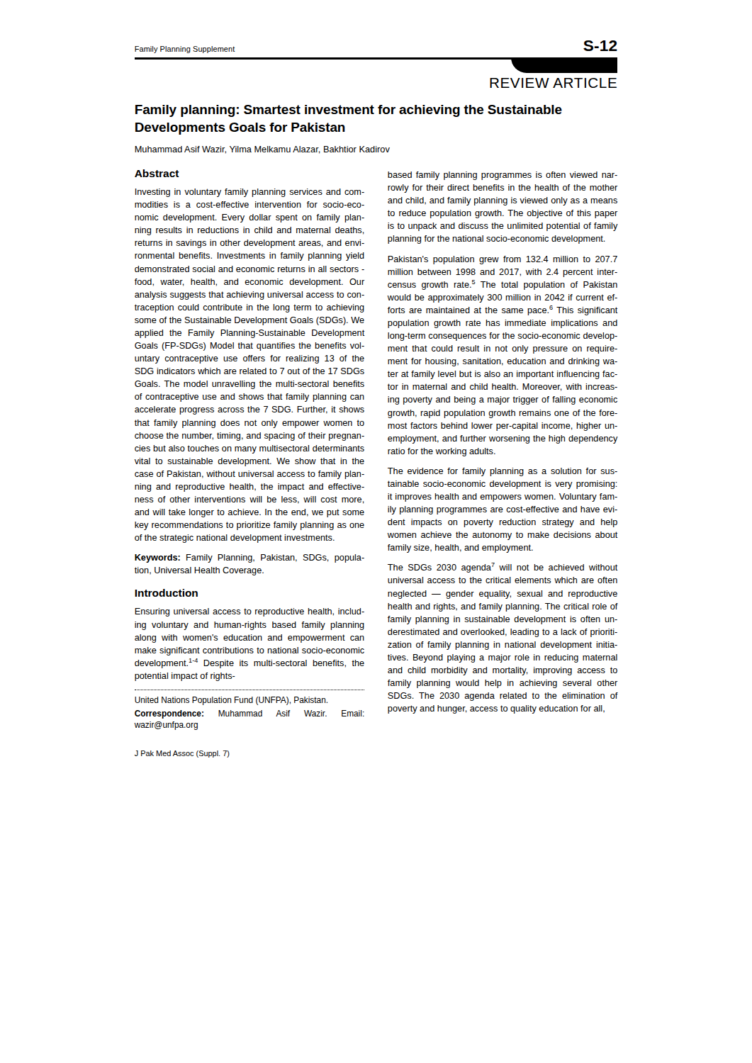Family Planning Supplement
S-12
REVIEW ARTICLE
Family planning: Smartest investment for achieving the Sustainable Developments Goals for Pakistan
Muhammad Asif Wazir, Yilma Melkamu Alazar, Bakhtior Kadirov
Abstract
Investing in voluntary family planning services and commodities is a cost-effective intervention for socio-economic development. Every dollar spent on family planning results in reductions in child and maternal deaths, returns in savings in other development areas, and environmental benefits. Investments in family planning yield demonstrated social and economic returns in all sectors - food, water, health, and economic development. Our analysis suggests that achieving universal access to contraception could contribute in the long term to achieving some of the Sustainable Development Goals (SDGs). We applied the Family Planning-Sustainable Development Goals (FP-SDGs) Model that quantifies the benefits voluntary contraceptive use offers for realizing 13 of the SDG indicators which are related to 7 out of the 17 SDGs Goals. The model unravelling the multi-sectoral benefits of contraceptive use and shows that family planning can accelerate progress across the 7 SDG. Further, it shows that family planning does not only empower women to choose the number, timing, and spacing of their pregnancies but also touches on many multisectoral determinants vital to sustainable development. We show that in the case of Pakistan, without universal access to family planning and reproductive health, the impact and effectiveness of other interventions will be less, will cost more, and will take longer to achieve. In the end, we put some key recommendations to prioritize family planning as one of the strategic national development investments.
Keywords: Family Planning, Pakistan, SDGs, population, Universal Health Coverage.
Introduction
Ensuring universal access to reproductive health, including voluntary and human-rights based family planning along with women's education and empowerment can make significant contributions to national socio-economic development.1-4 Despite its multi-sectoral benefits, the potential impact of rights-
United Nations Population Fund (UNFPA), Pakistan.
Correspondence: Muhammad Asif Wazir. Email: wazir@unfpa.org
based family planning programmes is often viewed narrowly for their direct benefits in the health of the mother and child, and family planning is viewed only as a means to reduce population growth. The objective of this paper is to unpack and discuss the unlimited potential of family planning for the national socio-economic development.
Pakistan's population grew from 132.4 million to 207.7 million between 1998 and 2017, with 2.4 percent inter-census growth rate.5 The total population of Pakistan would be approximately 300 million in 2042 if current efforts are maintained at the same pace.6 This significant population growth rate has immediate implications and long-term consequences for the socio-economic development that could result in not only pressure on requirement for housing, sanitation, education and drinking water at family level but is also an important influencing factor in maternal and child health. Moreover, with increasing poverty and being a major trigger of falling economic growth, rapid population growth remains one of the foremost factors behind lower per-capital income, higher unemployment, and further worsening the high dependency ratio for the working adults.
The evidence for family planning as a solution for sustainable socio-economic development is very promising: it improves health and empowers women. Voluntary family planning programmes are cost-effective and have evident impacts on poverty reduction strategy and help women achieve the autonomy to make decisions about family size, health, and employment.
The SDGs 2030 agenda7 will not be achieved without universal access to the critical elements which are often neglected — gender equality, sexual and reproductive health and rights, and family planning. The critical role of family planning in sustainable development is often underestimated and overlooked, leading to a lack of prioritization of family planning in national development initiatives. Beyond playing a major role in reducing maternal and child morbidity and mortality, improving access to family planning would help in achieving several other SDGs. The 2030 agenda related to the elimination of poverty and hunger, access to quality education for all,
J Pak Med Assoc (Suppl. 7)